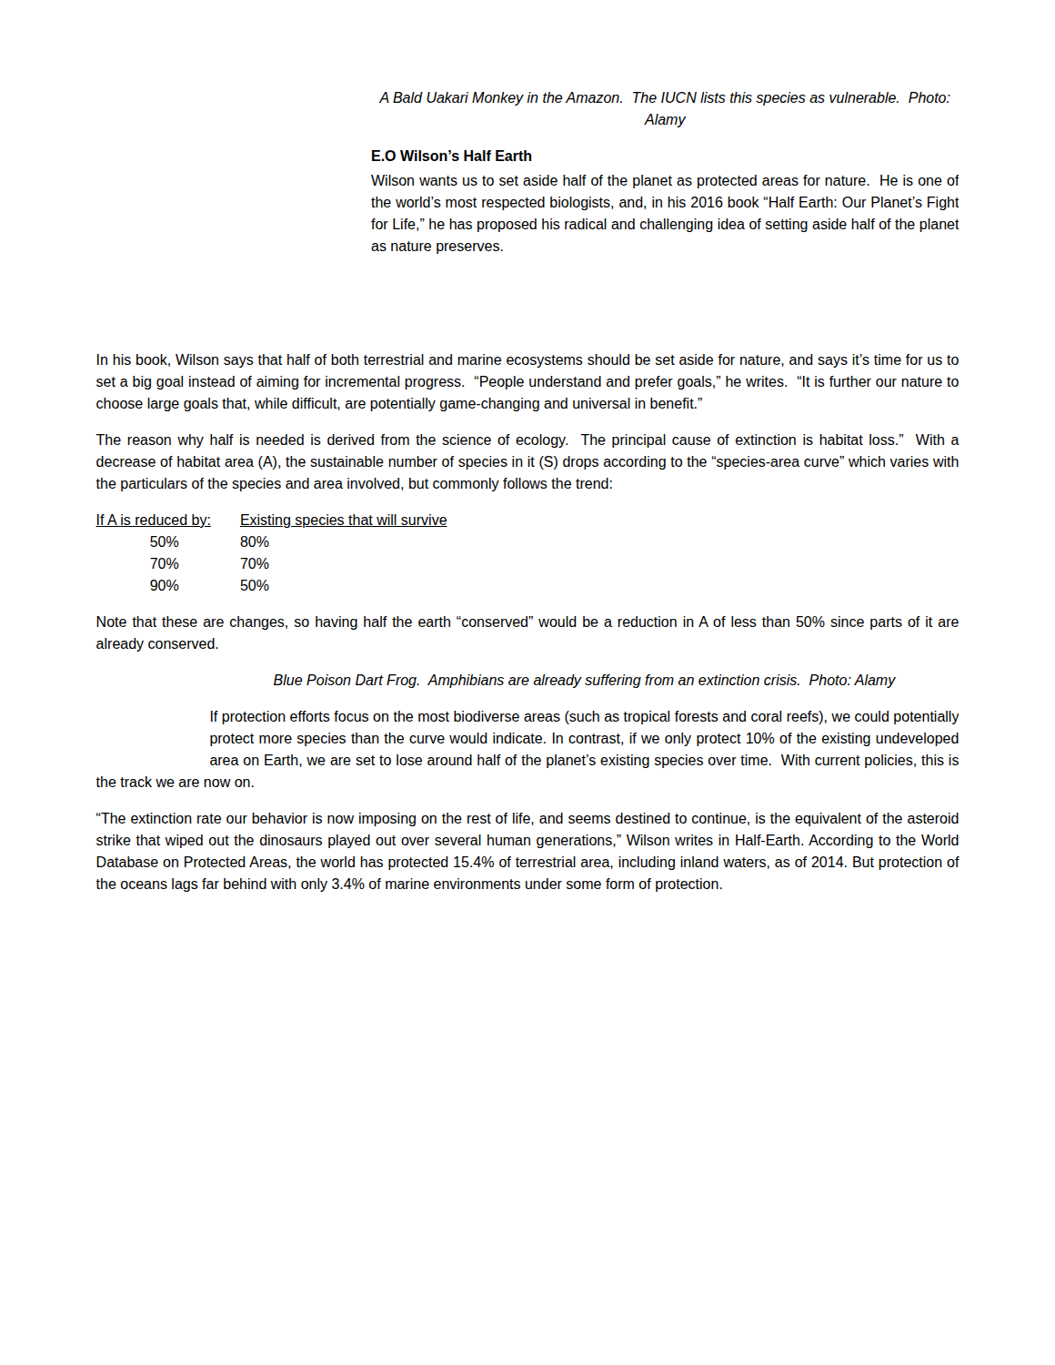A Bald Uakari Monkey in the Amazon. The IUCN lists this species as vulnerable. Photo: Alamy
E.O Wilson’s Half Earth
Wilson wants us to set aside half of the planet as protected areas for nature. He is one of the world’s most respected biologists, and, in his 2016 book “Half Earth: Our Planet’s Fight for Life,” he has proposed his radical and challenging idea of setting aside half of the planet as nature preserves.
In his book, Wilson says that half of both terrestrial and marine ecosystems should be set aside for nature, and says it’s time for us to set a big goal instead of aiming for incremental progress. “People understand and prefer goals,” he writes. “It is further our nature to choose large goals that, while difficult, are potentially game-changing and universal in benefit.”
The reason why half is needed is derived from the science of ecology. The principal cause of extinction is habitat loss.” With a decrease of habitat area (A), the sustainable number of species in it (S) drops according to the “species-area curve” which varies with the particulars of the species and area involved, but commonly follows the trend:
| If A is reduced by: | Existing species that will survive |
| --- | --- |
| 50% | 80% |
| 70% | 70% |
| 90% | 50% |
Note that these are changes, so having half the earth “conserved” would be a reduction in A of less than 50% since parts of it are already conserved.
Blue Poison Dart Frog. Amphibians are already suffering from an extinction crisis. Photo: Alamy
If protection efforts focus on the most biodiverse areas (such as tropical forests and coral reefs), we could potentially protect more species than the curve would indicate. In contrast, if we only protect 10% of the existing undeveloped area on Earth, we are set to lose around half of the planet’s existing species over time. With current policies, this is the track we are now on.
“The extinction rate our behavior is now imposing on the rest of life, and seems destined to continue, is the equivalent of the asteroid strike that wiped out the dinosaurs played out over several human generations,” Wilson writes in Half-Earth. According to the World Database on Protected Areas, the world has protected 15.4% of terrestrial area, including inland waters, as of 2014. But protection of the oceans lags far behind with only 3.4% of marine environments under some form of protection.